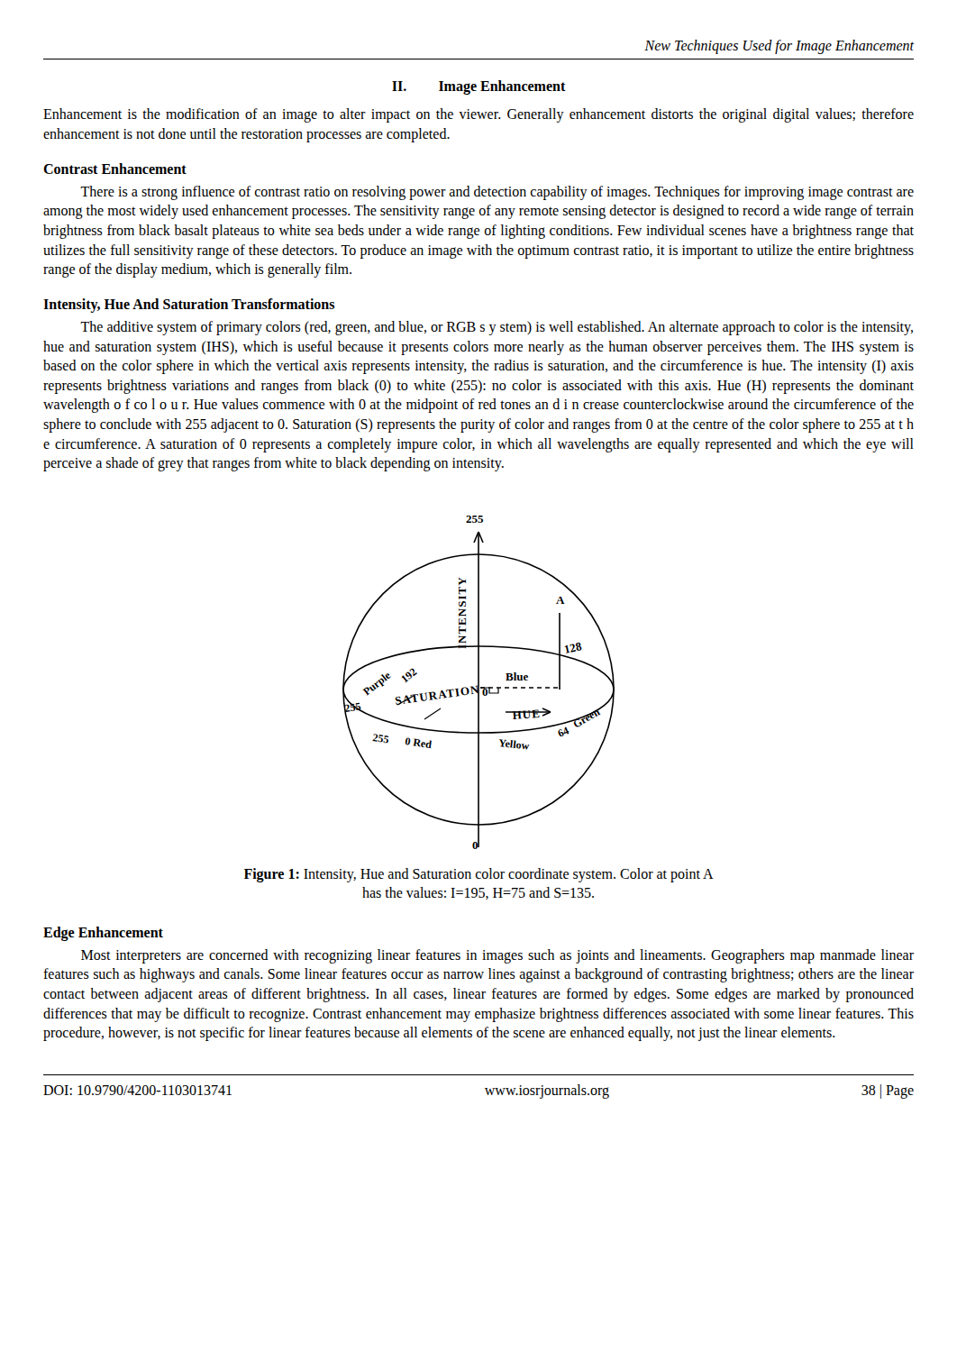New Techniques Used for Image Enhancement
II. Image Enhancement
Enhancement is the modification of an image to alter impact on the viewer. Generally enhancement distorts the original digital values; therefore enhancement is not done until the restoration processes are completed.
Contrast Enhancement
There is a strong influence of contrast ratio on resolving power and detection capability of images. Techniques for improving image contrast are among the most widely used enhancement processes. The sensitivity range of any remote sensing detector is designed to record a wide range of terrain brightness from black basalt plateaus to white sea beds under a wide range of lighting conditions. Few individual scenes have a brightness range that utilizes the full sensitivity range of these detectors. To produce an image with the optimum contrast ratio, it is important to utilize the entire brightness range of the display medium, which is generally film.
Intensity, Hue And Saturation Transformations
The additive system of primary colors (red, green, and blue, or RGB s y stem) is well established. An alternate approach to color is the intensity, hue and saturation system (IHS), which is useful because it presents colors more nearly as the human observer perceives them. The IHS system is based on the color sphere in which the vertical axis represents intensity, the radius is saturation, and the circumference is hue. The intensity (I) axis represents brightness variations and ranges from black (0) to white (255): no color is associated with this axis. Hue (H) represents the dominant wavelength o f co l o u r. Hue values commence with 0 at the midpoint of red tones an d i n crease counterclockwise around the circumference of the sphere to conclude with 255 adjacent to 0. Saturation (S) represents the purity of color and ranges from 0 at the centre of the color sphere to 255 at t h e circumference. A saturation of 0 represents a completely impure color, in which all wavelengths are equally represented and which the eye will perceive a shade of grey that ranges from white to black depending on intensity.
255 0 A 128 Blue 0 INTENSITY SATURATION HUE Purple 192 255 255 0 Red Yellow 64 Green
Figure 1: Intensity, Hue and Saturation color coordinate system. Color at point A has the values: I=195, H=75 and S=135.
Edge Enhancement
Most interpreters are concerned with recognizing linear features in images such as joints and lineaments. Geographers map manmade linear features such as highways and canals. Some linear features occur as narrow lines against a background of contrasting brightness; others are the linear contact between adjacent areas of different brightness. In all cases, linear features are formed by edges. Some edges are marked by pronounced differences that may be difficult to recognize. Contrast enhancement may emphasize brightness differences associated with some linear features. This procedure, however, is not specific for linear features because all elements of the scene are enhanced equally, not just the linear elements.
DOI: 10.9790/4200-1103013741 www.iosrjournals.org 38 | Page